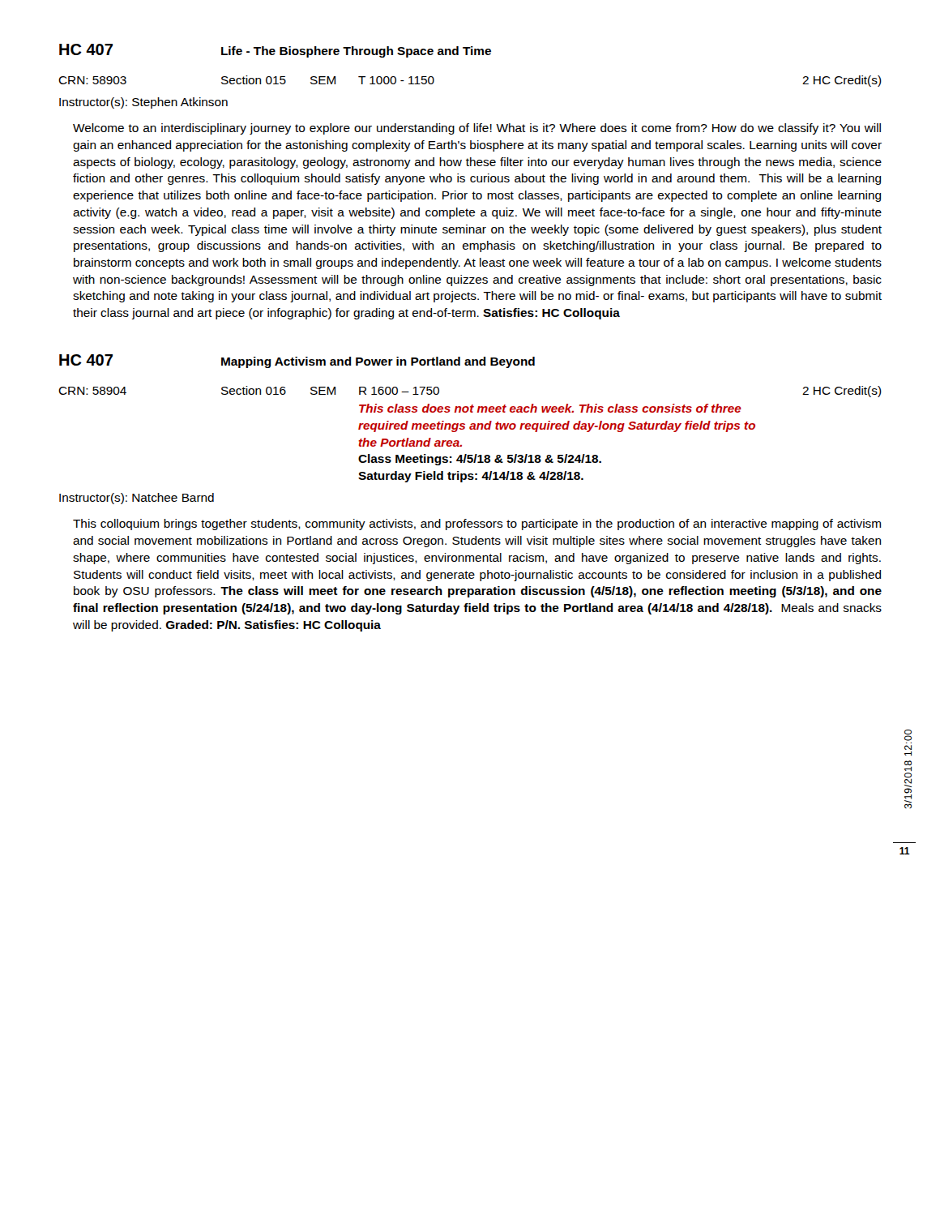HC 407 Life - The Biosphere Through Space and Time
CRN: 58903 Section 015 SEM T 1000 - 1150 2 HC Credit(s)
Instructor(s): Stephen Atkinson
Welcome to an interdisciplinary journey to explore our understanding of life! What is it? Where does it come from? How do we classify it? You will gain an enhanced appreciation for the astonishing complexity of Earth's biosphere at its many spatial and temporal scales. Learning units will cover aspects of biology, ecology, parasitology, geology, astronomy and how these filter into our everyday human lives through the news media, science fiction and other genres. This colloquium should satisfy anyone who is curious about the living world in and around them. This will be a learning experience that utilizes both online and face-to-face participation. Prior to most classes, participants are expected to complete an online learning activity (e.g. watch a video, read a paper, visit a website) and complete a quiz. We will meet face-to-face for a single, one hour and fifty-minute session each week. Typical class time will involve a thirty minute seminar on the weekly topic (some delivered by guest speakers), plus student presentations, group discussions and hands-on activities, with an emphasis on sketching/illustration in your class journal. Be prepared to brainstorm concepts and work both in small groups and independently. At least one week will feature a tour of a lab on campus. I welcome students with non-science backgrounds! Assessment will be through online quizzes and creative assignments that include: short oral presentations, basic sketching and note taking in your class journal, and individual art projects. There will be no mid- or final- exams, but participants will have to submit their class journal and art piece (or infographic) for grading at end-of-term. Satisfies: HC Colloquia
HC 407 Mapping Activism and Power in Portland and Beyond
CRN: 58904 Section 016 SEM R 1600 – 1750 This class does not meet each week. This class consists of three required meetings and two required day-long Saturday field trips to the Portland area. Class Meetings: 4/5/18 & 5/3/18 & 5/24/18. Saturday Field trips: 4/14/18 & 4/28/18. 2 HC Credit(s)
Instructor(s): Natchee Barnd
This colloquium brings together students, community activists, and professors to participate in the production of an interactive mapping of activism and social movement mobilizations in Portland and across Oregon. Students will visit multiple sites where social movement struggles have taken shape, where communities have contested social injustices, environmental racism, and have organized to preserve native lands and rights. Students will conduct field visits, meet with local activists, and generate photo-journalistic accounts to be considered for inclusion in a published book by OSU professors. The class will meet for one research preparation discussion (4/5/18), one reflection meeting (5/3/18), and one final reflection presentation (5/24/18), and two day-long Saturday field trips to the Portland area (4/14/18 and 4/28/18). Meals and snacks will be provided. Graded: P/N. Satisfies: HC Colloquia
3/19/2018 12:00
11